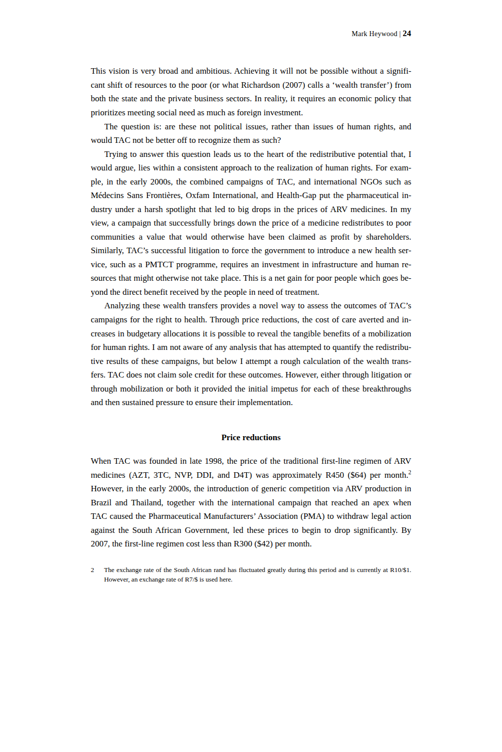Mark Heywood | 24
This vision is very broad and ambitious. Achieving it will not be possible without a significant shift of resources to the poor (or what Richardson (2007) calls a ‘wealth transfer’) from both the state and the private business sectors. In reality, it requires an economic policy that prioritizes meeting social need as much as foreign investment.
The question is: are these not political issues, rather than issues of human rights, and would TAC not be better off to recognize them as such?
Trying to answer this question leads us to the heart of the redistributive potential that, I would argue, lies within a consistent approach to the realization of human rights. For example, in the early 2000s, the combined campaigns of TAC, and international NGOs such as Médecins Sans Frontières, Oxfam International, and Health-Gap put the pharmaceutical industry under a harsh spotlight that led to big drops in the prices of ARV medicines. In my view, a campaign that successfully brings down the price of a medicine redistributes to poor communities a value that would otherwise have been claimed as profit by shareholders. Similarly, TAC’s successful litigation to force the government to introduce a new health service, such as a PMTCT programme, requires an investment in infrastructure and human resources that might otherwise not take place. This is a net gain for poor people which goes beyond the direct benefit received by the people in need of treatment.
Analyzing these wealth transfers provides a novel way to assess the outcomes of TAC’s campaigns for the right to health. Through price reductions, the cost of care averted and increases in budgetary allocations it is possible to reveal the tangible benefits of a mobilization for human rights. I am not aware of any analysis that has attempted to quantify the redistributive results of these campaigns, but below I attempt a rough calculation of the wealth transfers. TAC does not claim sole credit for these outcomes. However, either through litigation or through mobilization or both it provided the initial impetus for each of these breakthroughs and then sustained pressure to ensure their implementation.
Price reductions
When TAC was founded in late 1998, the price of the traditional first-line regimen of ARV medicines (AZT, 3TC, NVP, DDI, and D4T) was approximately R450 ($64) per month.2 However, in the early 2000s, the introduction of generic competition via ARV production in Brazil and Thailand, together with the international campaign that reached an apex when TAC caused the Pharmaceutical Manufacturers’ Association (PMA) to withdraw legal action against the South African Government, led these prices to begin to drop significantly. By 2007, the first-line regimen cost less than R300 ($42) per month.
2
The exchange rate of the South African rand has fluctuated greatly during this period and is currently at R10/$1. However, an exchange rate of R7/$ is used here.